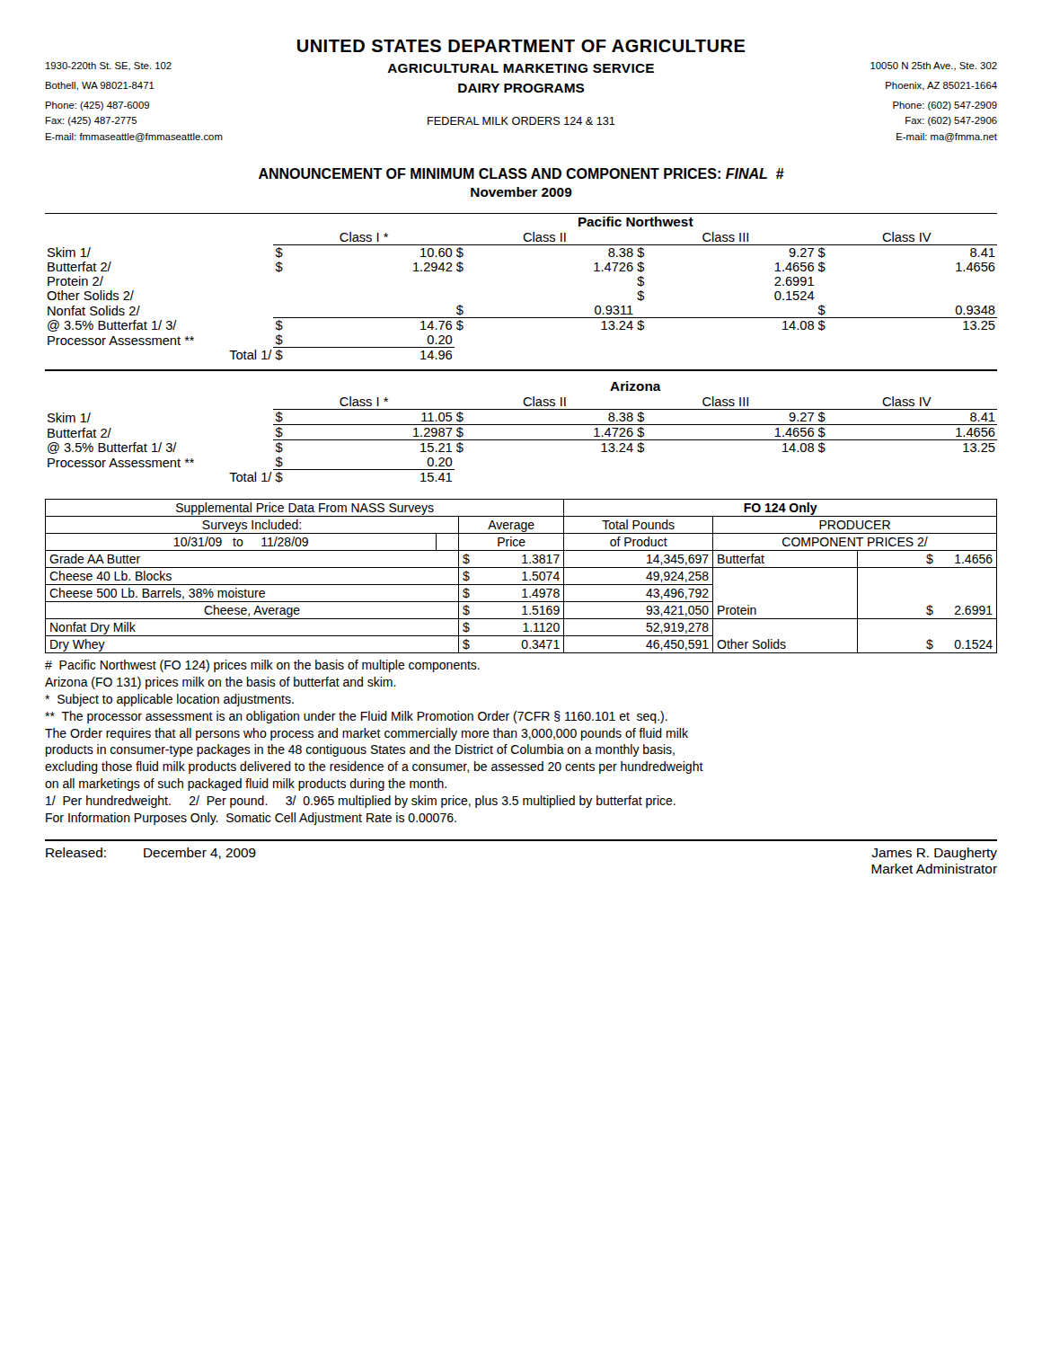UNITED STATES DEPARTMENT OF AGRICULTURE
| 1930-220th St. SE, Ste. 102 | AGRICULTURAL MARKETING SERVICE | 10050 N 25th Ave., Ste. 302 |
| Bothell, WA 98021-8471 | DAIRY PROGRAMS | Phoenix, AZ 85021-1664 |
| Phone: (425) 487-6009 | | Phone: (602) 547-2909 |
| Fax: (425) 487-2775 | FEDERAL MILK ORDERS 124 & 131 | Fax: (602) 547-2906 |
| E-mail: fmmaseattle@fmmaseattle.com | | E-mail: ma@fmma.net |
ANNOUNCEMENT OF MINIMUM CLASS AND COMPONENT PRICES: FINAL #
November 2009
| | Pacific Northwest |
| | Class I * | Class II | Class III | Class IV |
| Skim 1/ | $ | 10.60 | $ | 8.38 | $ | 9.27 | $ | 8.41 |
| Butterfat 2/ | $ | 1.2942 | $ | 1.4726 | $ | 1.4656 | $ | 1.4656 |
| Protein 2/ | | | | | $ | 2.6991 | | |
| Other Solids 2/ | | | | | $ | 0.1524 | | |
| Nonfat Solids 2/ | | | $ | 0.9311 | | | $ | 0.9348 |
| @ 3.5% Butterfat 1/ 3/ | $ | 14.76 | $ | 13.24 | $ | 14.08 | $ | 13.25 |
| Processor Assessment ** | $ | 0.20 | | | | | | |
| Total 1/ | $ | 14.96 | | | | | | |
| | Arizona |
| | Class I * | Class II | Class III | Class IV |
| Skim 1/ | $ | 11.05 | $ | 8.38 | $ | 9.27 | $ | 8.41 |
| Butterfat 2/ | $ | 1.2987 | $ | 1.4726 | $ | 1.4656 | $ | 1.4656 |
| @ 3.5% Butterfat 1/ 3/ | $ | 15.21 | $ | 13.24 | $ | 14.08 | $ | 13.25 |
| Processor Assessment ** | $ | 0.20 | | | | | | |
| Total 1/ | $ | 15.41 | | | | | | |
| Supplemental Price Data From NASS Surveys | FO 124 Only |
| Surveys Included: | Average | Total Pounds | PRODUCER |
| 10/31/09 to 11/28/09 | | Price | of Product | COMPONENT PRICES 2/ |
| Grade AA Butter | $ | 1.3817 | 14,345,697 | Butterfat | $ 1.4656 |
| Cheese 40 Lb. Blocks | $ | 1.5074 | 49,924,258 | | |
| Cheese 500 Lb. Barrels, 38% moisture | $ | 1.4978 | 43,496,792 | | |
| Cheese, Average | $ | 1.5169 | 93,421,050 | Protein | $ 2.6991 |
| Nonfat Dry Milk | $ | 1.1120 | 52,919,278 | | |
| Dry Whey | $ | 0.3471 | 46,450,591 | Other Solids | $ 0.1524 |
# Pacific Northwest (FO 124) prices milk on the basis of multiple components.
Arizona (FO 131) prices milk on the basis of butterfat and skim.
* Subject to applicable location adjustments.
** The processor assessment is an obligation under the Fluid Milk Promotion Order (7CFR § 1160.101 et seq.).
The Order requires that all persons who process and market commercially more than 3,000,000 pounds of fluid milk
products in consumer-type packages in the 48 contiguous States and the District of Columbia on a monthly basis,
excluding those fluid milk products delivered to the residence of a consumer, be assessed 20 cents per hundredweight
on all marketings of such packaged fluid milk products during the month.
1/ Per hundredweight. 2/ Per pound. 3/ 0.965 multiplied by skim price, plus 3.5 multiplied by butterfat price.
For Information Purposes Only. Somatic Cell Adjustment Rate is 0.00076.
Released: December 4, 2009
James R. Daugherty
Market Administrator